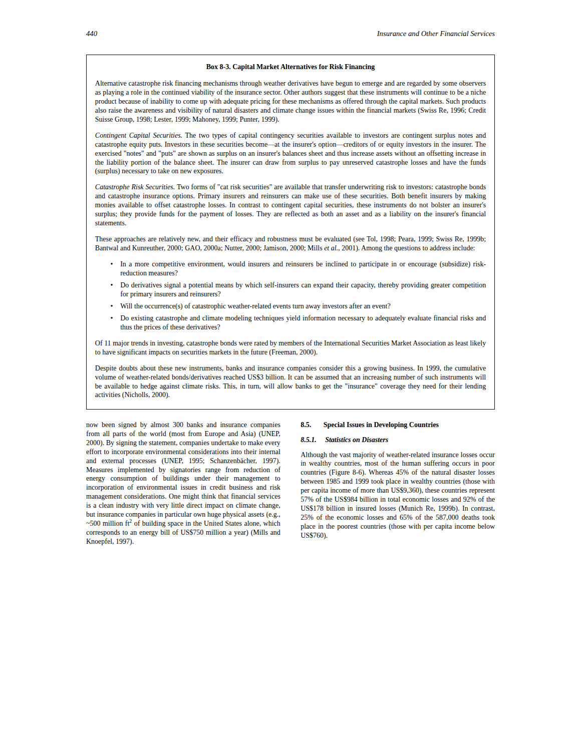440 Insurance and Other Financial Services
Box 8-3. Capital Market Alternatives for Risk Financing
Alternative catastrophe risk financing mechanisms through weather derivatives have begun to emerge and are regarded by some observers as playing a role in the continued viability of the insurance sector. Other authors suggest that these instruments will continue to be a niche product because of inability to come up with adequate pricing for these mechanisms as offered through the capital markets. Such products also raise the awareness and visibility of natural disasters and climate change issues within the financial markets (Swiss Re, 1996; Credit Suisse Group, 1998; Lester, 1999; Mahoney, 1999; Punter, 1999).
Contingent Capital Securities. The two types of capital contingency securities available to investors are contingent surplus notes and catastrophe equity puts. Investors in these securities become—at the insurer's option—creditors of or equity investors in the insurer. The exercised "notes" and "puts" are shown as surplus on an insurer's balances sheet and thus increase assets without an offsetting increase in the liability portion of the balance sheet. The insurer can draw from surplus to pay unreserved catastrophe losses and have the funds (surplus) necessary to take on new exposures.
Catastrophe Risk Securities. Two forms of "cat risk securities" are available that transfer underwriting risk to investors: catastrophe bonds and catastrophe insurance options. Primary insurers and reinsurers can make use of these securities. Both benefit insurers by making monies available to offset catastrophe losses. In contrast to contingent capital securities, these instruments do not bolster an insurer's surplus; they provide funds for the payment of losses. They are reflected as both an asset and as a liability on the insurer's financial statements.
These approaches are relatively new, and their efficacy and robustness must be evaluated (see Tol, 1998; Peara, 1999; Swiss Re, 1999b; Bantwal and Kunreuther, 2000; GAO, 2000a; Nutter, 2000; Jamison, 2000; Mills et al., 2001). Among the questions to address include:
In a more competitive environment, would insurers and reinsurers be inclined to participate in or encourage (subsidize) risk-reduction measures?
Do derivatives signal a potential means by which self-insurers can expand their capacity, thereby providing greater competition for primary insurers and reinsurers?
Will the occurrence(s) of catastrophic weather-related events turn away investors after an event?
Do existing catastrophe and climate modeling techniques yield information necessary to adequately evaluate financial risks and thus the prices of these derivatives?
Of 11 major trends in investing, catastrophe bonds were rated by members of the International Securities Market Association as least likely to have significant impacts on securities markets in the future (Freeman, 2000).
Despite doubts about these new instruments, banks and insurance companies consider this a growing business. In 1999, the cumulative volume of weather-related bonds/derivatives reached US$3 billion. It can be assumed that an increasing number of such instruments will be available to hedge against climate risks. This, in turn, will allow banks to get the "insurance" coverage they need for their lending activities (Nicholls, 2000).
now been signed by almost 300 banks and insurance companies from all parts of the world (most from Europe and Asia) (UNEP, 2000). By signing the statement, companies undertake to make every effort to incorporate environmental considerations into their internal and external processes (UNEP, 1995; Schanzenbächer, 1997). Measures implemented by signatories range from reduction of energy consumption of buildings under their management to incorporation of environmental issues in credit business and risk management considerations. One might think that financial services is a clean industry with very little direct impact on climate change, but insurance companies in particular own huge physical assets (e.g., ~500 million ft2 of building space in the United States alone, which corresponds to an energy bill of US$750 million a year) (Mills and Knoepfel, 1997).
8.5. Special Issues in Developing Countries
8.5.1. Statistics on Disasters
Although the vast majority of weather-related insurance losses occur in wealthy countries, most of the human suffering occurs in poor countries (Figure 8-6). Whereas 45% of the natural disaster losses between 1985 and 1999 took place in wealthy countries (those with per capita income of more than US$9,360), these countries represent 57% of the US$984 billion in total economic losses and 92% of the US$178 billion in insured losses (Munich Re, 1999b). In contrast, 25% of the economic losses and 65% of the 587,000 deaths took place in the poorest countries (those with per capita income below US$760).